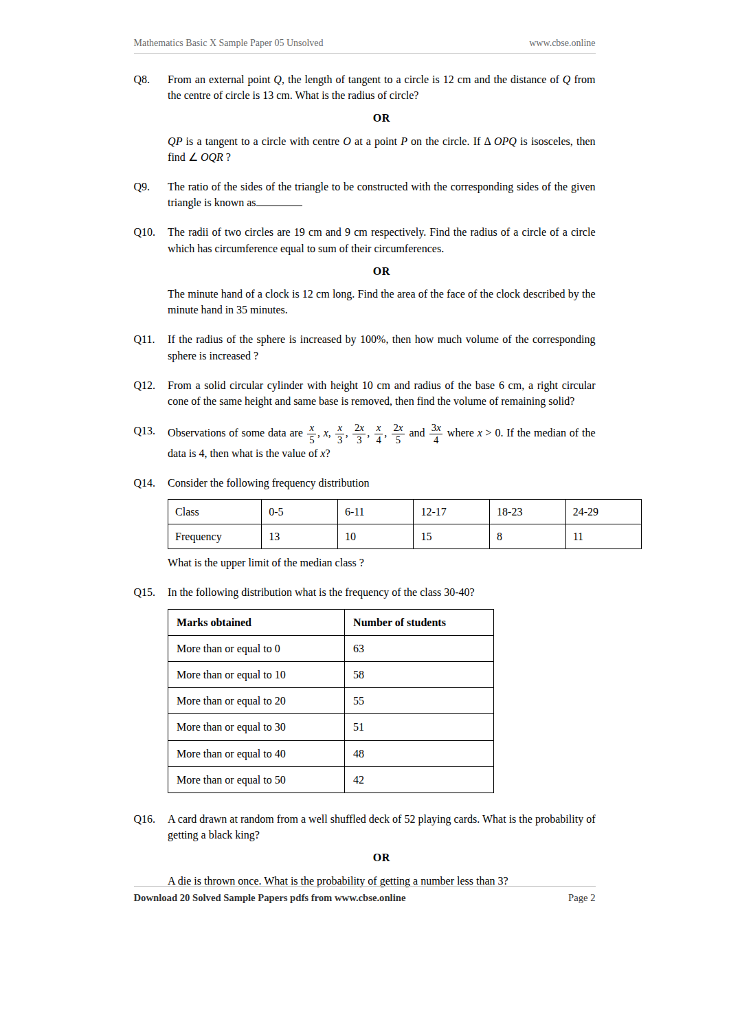Mathematics Basic X Sample Paper 05 Unsolved www.cbse.online
Q8.
From an external point Q, the length of tangent to a circle is 12 cm and the distance of Q from the centre of circle is 13 cm. What is the radius of circle?
OR
QP is a tangent to a circle with centre O at a point P on the circle. If Δ OPQ is isosceles, then find ∠ OQR ?
Q9.
The ratio of the sides of the triangle to be constructed with the corresponding sides of the given triangle is known as
Q10.
The radii of two circles are 19 cm and 9 cm respectively. Find the radius of a circle of a circle which has circumference equal to sum of their circumferences.
OR
The minute hand of a clock is 12 cm long. Find the area of the face of the clock described by the minute hand in 35 minutes.
Q11.
If the radius of the sphere is increased by 100%, then how much volume of the corresponding sphere is increased ?
Q12.
From a solid circular cylinder with height 10 cm and radius of the base 6 cm, a right circular cone of the same height and same base is removed, then find the volume of remaining solid?
Q13.
Observations of some data are x 5, x, x 3, 2x 3, x 4, 2x 5 and 3x 4 where x > 0. If the median of the data is 4, then what is the value of x?
Q14.
Consider the following frequency distribution
| Class | 0-5 | 6-11 | 12-17 | 18-23 | 24-29 |
| Frequency | 13 | 10 | 15 | 8 | 11 |
What is the upper limit of the median class ?
Q15.
In the following distribution what is the frequency of the class 30-40?
| Marks obtained | Number of students |
| --- | --- |
| More than or equal to 0 | 63 |
| More than or equal to 10 | 58 |
| More than or equal to 20 | 55 |
| More than or equal to 30 | 51 |
| More than or equal to 40 | 48 |
| More than or equal to 50 | 42 |
Q16.
A card drawn at random from a well shuffled deck of 52 playing cards. What is the probability of getting a black king?
OR
A die is thrown once. What is the probability of getting a number less than 3?
Download 20 Solved Sample Papers pdfs from www.cbse.online Page 2